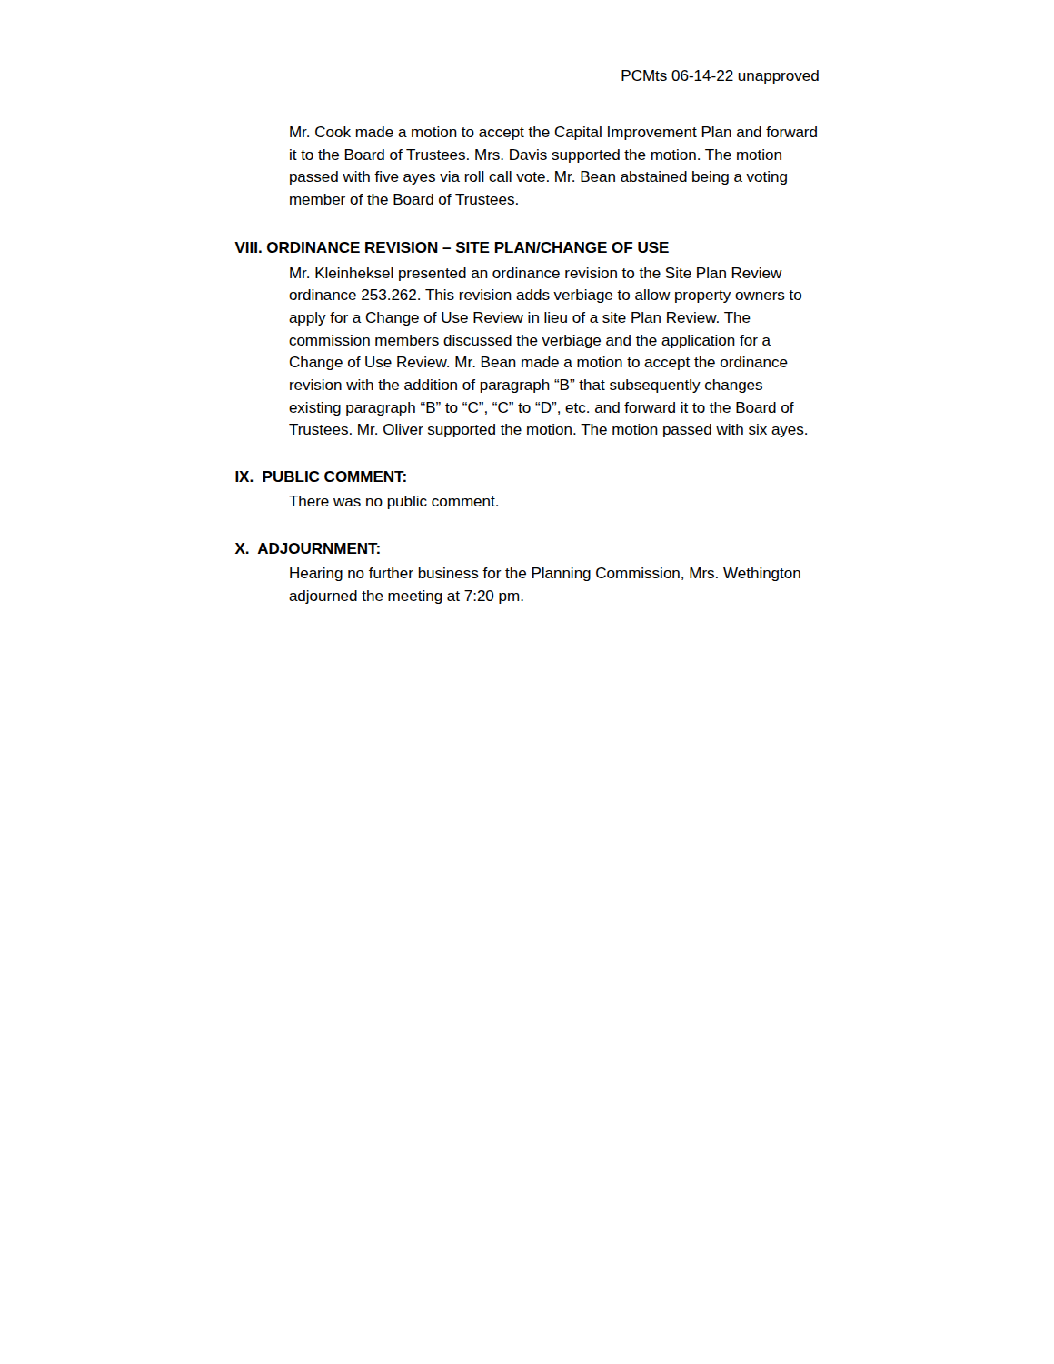PCMts 06-14-22 unapproved
Mr. Cook made a motion to accept the Capital Improvement Plan and forward it to the Board of Trustees. Mrs. Davis supported the motion. The motion passed with five ayes via roll call vote. Mr. Bean abstained being a voting member of the Board of Trustees.
VIII. ORDINANCE REVISION – SITE PLAN/CHANGE OF USE
Mr. Kleinheksel presented an ordinance revision to the Site Plan Review ordinance 253.262. This revision adds verbiage to allow property owners to apply for a Change of Use Review in lieu of a site Plan Review. The commission members discussed the verbiage and the application for a Change of Use Review. Mr. Bean made a motion to accept the ordinance revision with the addition of paragraph “B” that subsequently changes existing paragraph “B” to “C”, “C” to “D”, etc. and forward it to the Board of Trustees. Mr. Oliver supported the motion. The motion passed with six ayes.
IX. PUBLIC COMMENT:
There was no public comment.
X. ADJOURNMENT:
Hearing no further business for the Planning Commission, Mrs. Wethington adjourned the meeting at 7:20 pm.